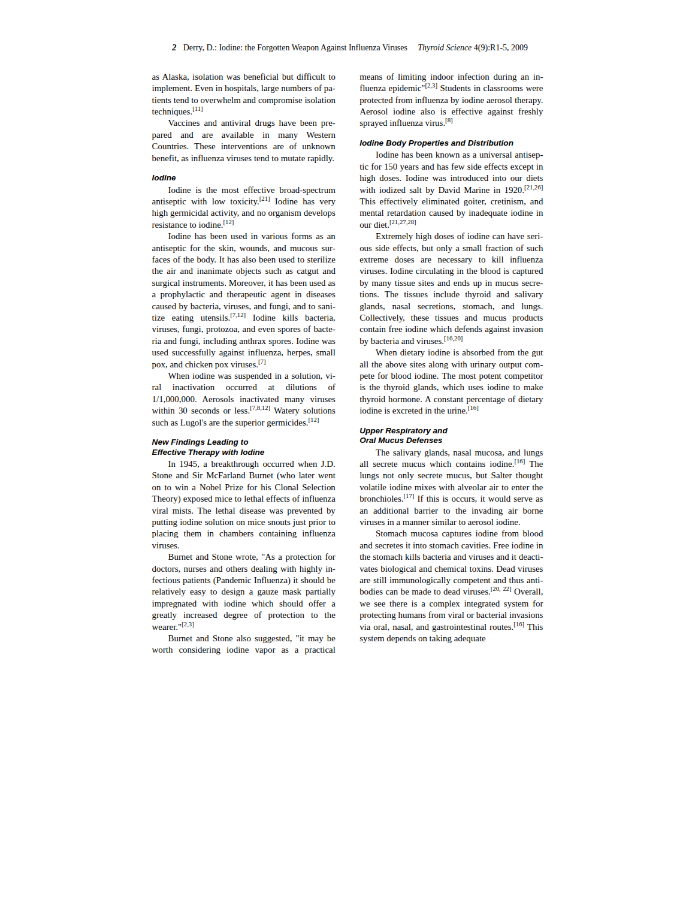2 Derry, D.: Iodine: the Forgotten Weapon Against Influenza Viruses Thyroid Science 4(9):R1-5, 2009
as Alaska, isolation was beneficial but difficult to implement. Even in hospitals, large numbers of patients tend to overwhelm and compromise isolation techniques.[11]
Vaccines and antiviral drugs have been prepared and are available in many Western Countries. These interventions are of unknown benefit, as influenza viruses tend to mutate rapidly.
Iodine
Iodine is the most effective broad-spectrum antiseptic with low toxicity.[21] Iodine has very high germicidal activity, and no organism develops resistance to iodine.[12]
Iodine has been used in various forms as an antiseptic for the skin, wounds, and mucous surfaces of the body. It has also been used to sterilize the air and inanimate objects such as catgut and surgical instruments. Moreover, it has been used as a prophylactic and therapeutic agent in diseases caused by bacteria, viruses, and fungi, and to sanitize eating utensils.[7,12] Iodine kills bacteria, viruses, fungi, protozoa, and even spores of bacteria and fungi, including anthrax spores. Iodine was used successfully against influenza, herpes, small pox, and chicken pox viruses.[7]
When iodine was suspended in a solution, viral inactivation occurred at dilutions of 1/1,000,000. Aerosols inactivated many viruses within 30 seconds or less.[7,8,12] Watery solutions such as Lugol's are the superior germicides.[12]
New Findings Leading to
Effective Therapy with Iodine
In 1945, a breakthrough occurred when J.D. Stone and Sir McFarland Burnet (who later went on to win a Nobel Prize for his Clonal Selection Theory) exposed mice to lethal effects of influenza viral mists. The lethal disease was prevented by putting iodine solution on mice snouts just prior to placing them in chambers containing influenza viruses.
Burnet and Stone wrote, "As a protection for doctors, nurses and others dealing with highly infectious patients (Pandemic Influenza) it should be relatively easy to design a gauze mask partially impregnated with iodine which should offer a greatly increased degree of protection to the wearer."[2,3]
Burnet and Stone also suggested, "it may be worth considering iodine vapor as a practical means of limiting indoor infection during an influenza epidemic"[2,3] Students in classrooms were protected from influenza by iodine aerosol therapy. Aerosol iodine also is effective against freshly sprayed influenza virus.[8]
Iodine Body Properties and Distribution
Iodine has been known as a universal antiseptic for 150 years and has few side effects except in high doses. Iodine was introduced into our diets with iodized salt by David Marine in 1920.[21,26] This effectively eliminated goiter, cretinism, and mental retardation caused by inadequate iodine in our diet.[21,27,28]
Extremely high doses of iodine can have serious side effects, but only a small fraction of such extreme doses are necessary to kill influenza viruses. Iodine circulating in the blood is captured by many tissue sites and ends up in mucus secretions. The tissues include thyroid and salivary glands, nasal secretions, stomach, and lungs. Collectively, these tissues and mucus products contain free iodine which defends against invasion by bacteria and viruses.[16,20]
When dietary iodine is absorbed from the gut all the above sites along with urinary output compete for blood iodine. The most potent competitor is the thyroid glands, which uses iodine to make thyroid hormone. A constant percentage of dietary iodine is excreted in the urine.[16]
Upper Respiratory and
Oral Mucus Defenses
The salivary glands, nasal mucosa, and lungs all secrete mucus which contains iodine.[16] The lungs not only secrete mucus, but Salter thought volatile iodine mixes with alveolar air to enter the bronchioles.[17] If this is occurs, it would serve as an additional barrier to the invading air borne viruses in a manner similar to aerosol iodine.
Stomach mucosa captures iodine from blood and secretes it into stomach cavities. Free iodine in the stomach kills bacteria and viruses and it deactivates biological and chemical toxins. Dead viruses are still immunologically competent and thus antibodies can be made to dead viruses.[20, 22] Overall, we see there is a complex integrated system for protecting humans from viral or bacterial invasions via oral, nasal, and gastrointestinal routes.[16] This system depends on taking adequate